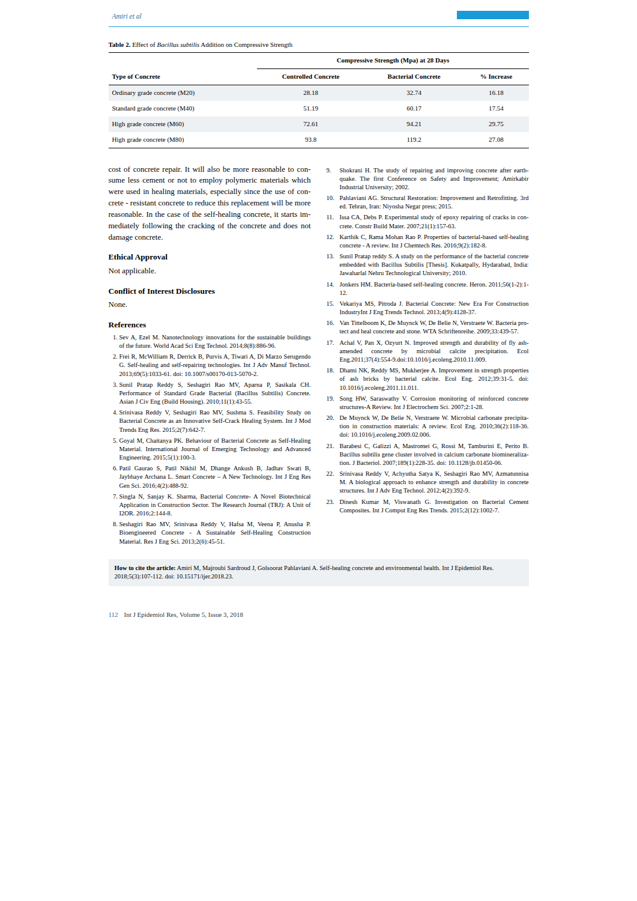Amiri et al
Table 2. Effect of Bacillus subtilis Addition on Compressive Strength
| Type of Concrete | Compressive Strength (Mpa) at 28 Days |
| --- | --- |
| Controlled Concrete | Bacterial Concrete | % Increase |
| Ordinary grade concrete (M20) | 28.18 | 32.74 | 16.18 |
| Standard grade concrete (M40) | 51.19 | 60.17 | 17.54 |
| High grade concrete (M60) | 72.61 | 94.21 | 29.75 |
| High grade concrete (M80) | 93.8 | 119.2 | 27.08 |
cost of concrete repair. It will also be more reasonable to consume less cement or not to employ polymeric materials which were used in healing materials, especially since the use of concrete - resistant concrete to reduce this replacement will be more reasonable. In the case of the self-healing concrete, it starts immediately following the cracking of the concrete and does not damage concrete.
Ethical Approval
Not applicable.
Conflict of Interest Disclosures
None.
References
Sev A, Ezel M. Nanotechnology innovations for the sustainable buildings of the future. World Acad Sci Eng Technol. 2014;8(8):886-96.
Frei R, McWilliam R, Derrick B, Purvis A, Tiwari A, Di Marzo Serugendo G. Self-healing and self-repairing technologies. Int J Adv Manuf Technol. 2013;69(5):1033-61. doi: 10.1007/s00170-013-5070-2.
Sunil Pratap Reddy S, Seshagiri Rao MV, Aparna P, Sasikala CH. Performance of Standard Grade Bacterial (Bacillus Subtilis) Concrete. Asian J Civ Eng (Build Housing). 2010;11(1):43-55.
Srinivasa Reddy V, Seshagiri Rao MV, Sushma S. Feasibility Study on Bacterial Concrete as an Innovative Self-Crack Healing System. Int J Mod Trends Eng Res. 2015;2(7):642-7.
Goyal M, Chaitanya PK. Behaviour of Bacterial Concrete as Self-Healing Material. International Journal of Emerging Technology and Advanced Engineering. 2015;5(1):100-3.
Patil Gaurao S, Patil Nikhil M, Dhange Ankush B, Jadhav Swati B, Jaybhaye Archana L. Smart Concrete – A New Technology. Int J Eng Res Gen Sci. 2016;4(2):488-92.
Singla N, Sanjay K. Sharma, Bacterial Concrete- A Novel Biotechnical Application in Construction Sector. The Research Journal (TRJ): A Unit of I2OR. 2016;2:144-8.
Seshagiri Rao MV, Srinivasa Reddy V, Hafsa M, Veena P, Anusha P. Bioengineered Concrete - A Sustainable Self-Healing Construction Material. Res J Eng Sci. 2013;2(6):45-51.
Shokrani H. The study of repairing and improving concrete after earthquake. The first Conference on Safety and Improvement; Amirkabir Industrial University; 2002.
Pahlaviani AG. Structural Restoration: Improvement and Retrofitting. 3rd ed. Tehran, Iran: Niyosha Negar press; 2015.
Issa CA, Debs P. Experimental study of epoxy repairing of cracks in concrete. Constr Build Mater. 2007;21(1):157-63.
Karthik C, Rama Mohan Rao P. Properties of bacterial-based self-healing concrete - A review. Int J Chemtech Res. 2016;9(2):182-8.
Sunil Pratap reddy S. A study on the performance of the bacterial concrete embedded with Bacillus Subtilis [Thesis]. Kukatpally, Hydarabad, India: Jawaharlal Nehru Technological University; 2010.
Jonkers HM. Bacteria-based self-healing concrete. Heron. 2011;56(1-2):1-12.
Vekariya MS, Pitroda J. Bacterial Concrete: New Era For Construction IndustryInt J Eng Trends Technol. 2013;4(9):4128-37.
Van Tittelboom K, De Muynck W, De Belie N, Verstraete W. Bacteria protect and heal concrete and stone. WTA Schriftenreihe. 2009;33:439-57.
Achal V, Pan X, Ozyurt N. Improved strength and durability of fly ash-amended concrete by microbial calcite precipitation. Ecol Eng.2011;37(4):554-9.doi:10.1016/j.ecoleng.2010.11.009.
Dhami NK, Reddy MS, Mukherjee A. Improvement in strength properties of ash bricks by bacterial calcite. Ecol Eng. 2012;39:31-5. doi: 10.1016/j.ecoleng.2011.11.011.
Song HW, Saraswathy V. Corrosion monitoring of reinforced concrete structures-A Review. Int J Electrochem Sci. 2007;2:1-28.
De Muynck W, De Belie N, Verstraete W. Microbial carbonate precipitation in construction materials: A review. Ecol Eng. 2010;36(2):118-36. doi: 10.1016/j.ecoleng.2009.02.006.
Barabesi C, Galizzi A, Mastromei G, Rossi M, Tamburini E, Perito B. Bacillus subtilis gene cluster involved in calcium carbonate biomineralization. J Bacteriol. 2007;189(1):228-35. doi: 10.1128/jb.01450-06.
Srinivasa Reddy V, Achyutha Satya K, Seshagiri Rao MV, Azmatunnisa M. A biological approach to enhance strength and durability in concrete structures. Int J Adv Eng Technol. 2012;4(2):392-9.
Dinesh Kumar M, Viswanath G. Investigation on Bacterial Cement Composites. Int J Comput Eng Res Trends. 2015;2(12):1002-7.
How to cite the article: Amiri M, Majrouhi Sardroud J, Golsoorat Pahlaviani A. Self-healing concrete and environmental health. Int J Epidemiol Res. 2018;5(3):107-112. doi: 10.15171/ijer.2018.23.
112 Int J Epidemiol Res, Volume 5, Issue 3, 2018